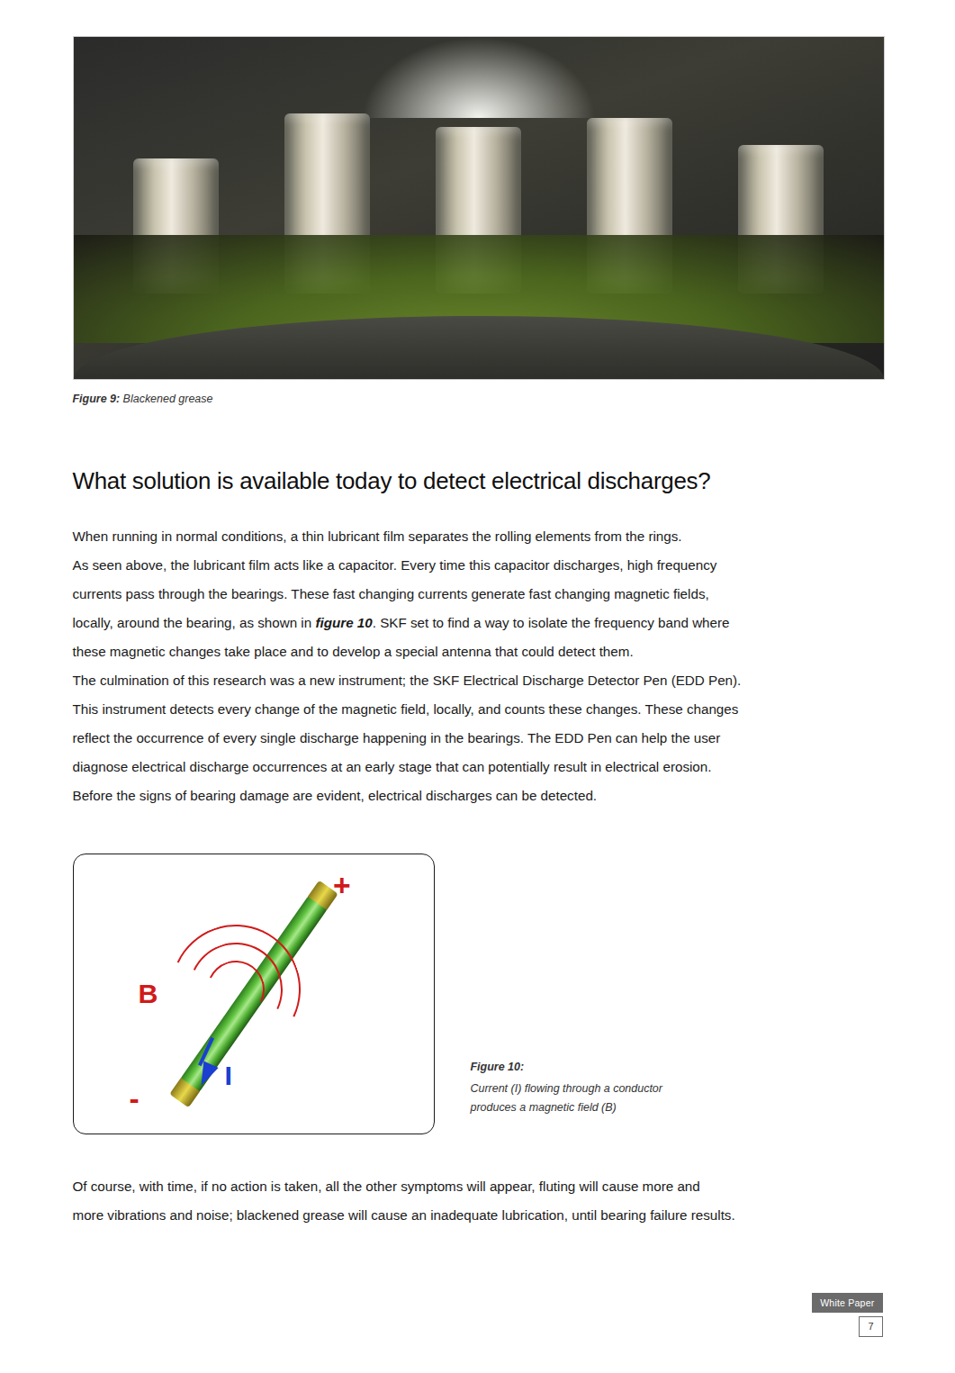Figure 9: Blackened grease
What solution is available today to detect electrical discharges?
When running in normal conditions, a thin lubricant film separates the rolling elements from the rings.
As seen above, the lubricant film acts like a capacitor. Every time this capacitor discharges, high frequency
currents pass through the bearings. These fast changing currents generate fast changing magnetic fields,
locally, around the bearing, as shown in figure 10. SKF set to find a way to isolate the frequency band where
these magnetic changes take place and to develop a special antenna that could detect them.
The culmination of this research was a new instrument; the SKF Electrical Discharge Detector Pen (EDD Pen).
This instrument detects every change of the magnetic field, locally, and counts these changes. These changes
reflect the occurrence of every single discharge happening in the bearings. The EDD Pen can help the user
diagnose electrical discharge occurrences at an early stage that can potentially result in electrical erosion.
Before the signs of bearing damage are evident, electrical discharges can be detected.
+ -
B
I
Figure 10: Current (I) flowing through a conductor
produces a magnetic field (B)
Of course, with time, if no action is taken, all the other symptoms will appear, fluting will cause more and
more vibrations and noise; blackened grease will cause an inadequate lubrication, until bearing failure results.
White Paper 7